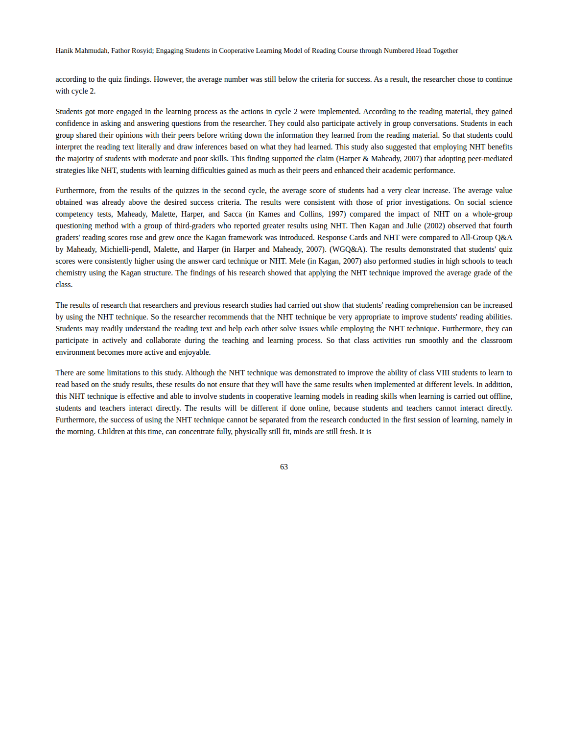Hanik Mahmudah, Fathor Rosyid; Engaging Students in Cooperative Learning Model of Reading Course through Numbered Head Together
according to the quiz findings. However, the average number was still below the criteria for success. As a result, the researcher chose to continue with cycle 2.
Students got more engaged in the learning process as the actions in cycle 2 were implemented. According to the reading material, they gained confidence in asking and answering questions from the researcher. They could also participate actively in group conversations. Students in each group shared their opinions with their peers before writing down the information they learned from the reading material. So that students could interpret the reading text literally and draw inferences based on what they had learned. This study also suggested that employing NHT benefits the majority of students with moderate and poor skills. This finding supported the claim (Harper & Maheady, 2007) that adopting peer-mediated strategies like NHT, students with learning difficulties gained as much as their peers and enhanced their academic performance.
Furthermore, from the results of the quizzes in the second cycle, the average score of students had a very clear increase. The average value obtained was already above the desired success criteria. The results were consistent with those of prior investigations. On social science competency tests, Maheady, Malette, Harper, and Sacca (in Kames and Collins, 1997) compared the impact of NHT on a whole-group questioning method with a group of third-graders who reported greater results using NHT. Then Kagan and Julie (2002) observed that fourth graders' reading scores rose and grew once the Kagan framework was introduced. Response Cards and NHT were compared to All-Group Q&A by Maheady, Michielli-pendl, Malette, and Harper (in Harper and Maheady, 2007). (WGQ&A). The results demonstrated that students' quiz scores were consistently higher using the answer card technique or NHT. Mele (in Kagan, 2007) also performed studies in high schools to teach chemistry using the Kagan structure. The findings of his research showed that applying the NHT technique improved the average grade of the class.
The results of research that researchers and previous research studies had carried out show that students' reading comprehension can be increased by using the NHT technique. So the researcher recommends that the NHT technique be very appropriate to improve students' reading abilities. Students may readily understand the reading text and help each other solve issues while employing the NHT technique. Furthermore, they can participate in actively and collaborate during the teaching and learning process. So that class activities run smoothly and the classroom environment becomes more active and enjoyable.
There are some limitations to this study. Although the NHT technique was demonstrated to improve the ability of class VIII students to learn to read based on the study results, these results do not ensure that they will have the same results when implemented at different levels. In addition, this NHT technique is effective and able to involve students in cooperative learning models in reading skills when learning is carried out offline, students and teachers interact directly. The results will be different if done online, because students and teachers cannot interact directly. Furthermore, the success of using the NHT technique cannot be separated from the research conducted in the first session of learning, namely in the morning. Children at this time, can concentrate fully, physically still fit, minds are still fresh. It is
63